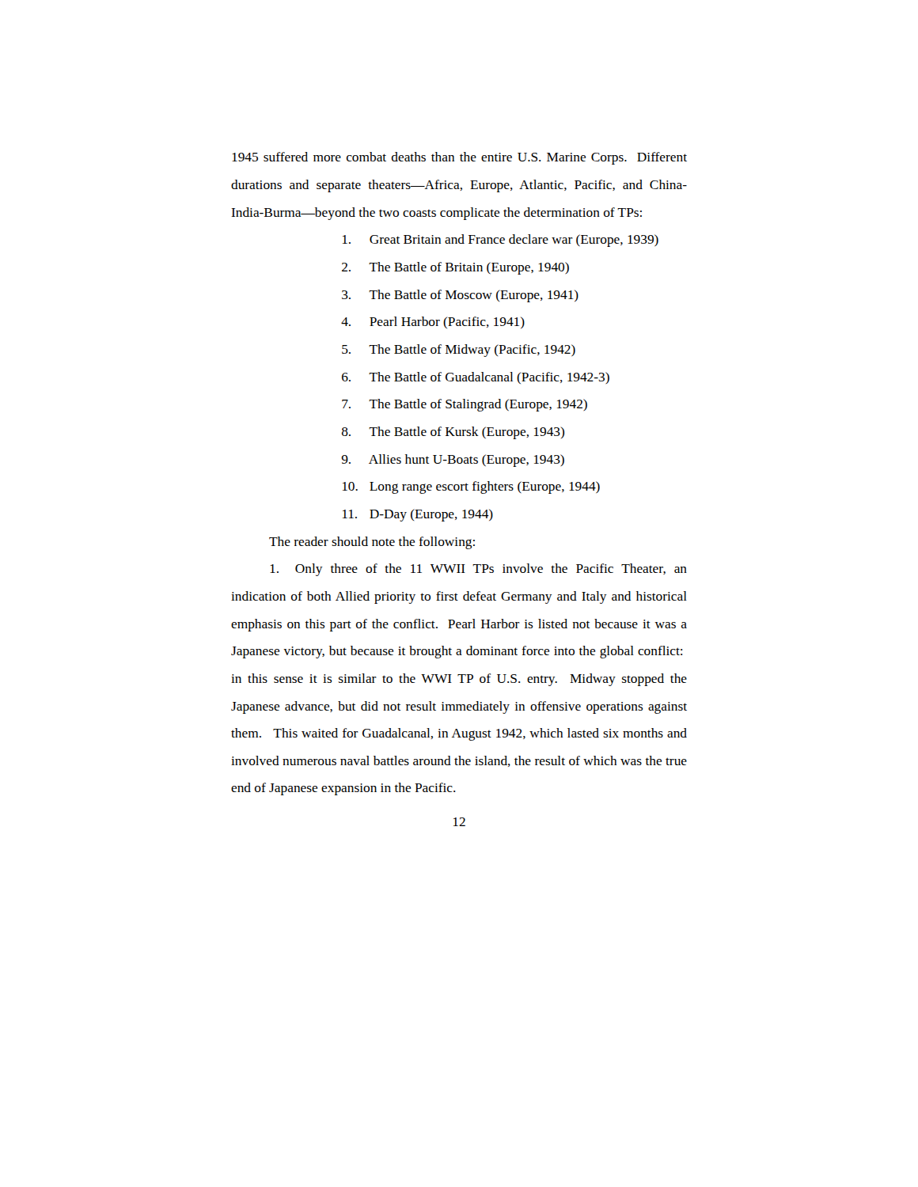1945 suffered more combat deaths than the entire U.S. Marine Corps. Different durations and separate theaters—Africa, Europe, Atlantic, Pacific, and China-India-Burma—beyond the two coasts complicate the determination of TPs:
1. Great Britain and France declare war (Europe, 1939)
2. The Battle of Britain (Europe, 1940)
3. The Battle of Moscow (Europe, 1941)
4. Pearl Harbor (Pacific, 1941)
5. The Battle of Midway (Pacific, 1942)
6. The Battle of Guadalcanal (Pacific, 1942-3)
7. The Battle of Stalingrad (Europe, 1942)
8. The Battle of Kursk (Europe, 1943)
9. Allies hunt U-Boats (Europe, 1943)
10. Long range escort fighters (Europe, 1944)
11. D-Day (Europe, 1944)
The reader should note the following:
1. Only three of the 11 WWII TPs involve the Pacific Theater, an indication of both Allied priority to first defeat Germany and Italy and historical emphasis on this part of the conflict. Pearl Harbor is listed not because it was a Japanese victory, but because it brought a dominant force into the global conflict: in this sense it is similar to the WWI TP of U.S. entry. Midway stopped the Japanese advance, but did not result immediately in offensive operations against them. This waited for Guadalcanal, in August 1942, which lasted six months and involved numerous naval battles around the island, the result of which was the true end of Japanese expansion in the Pacific.
12